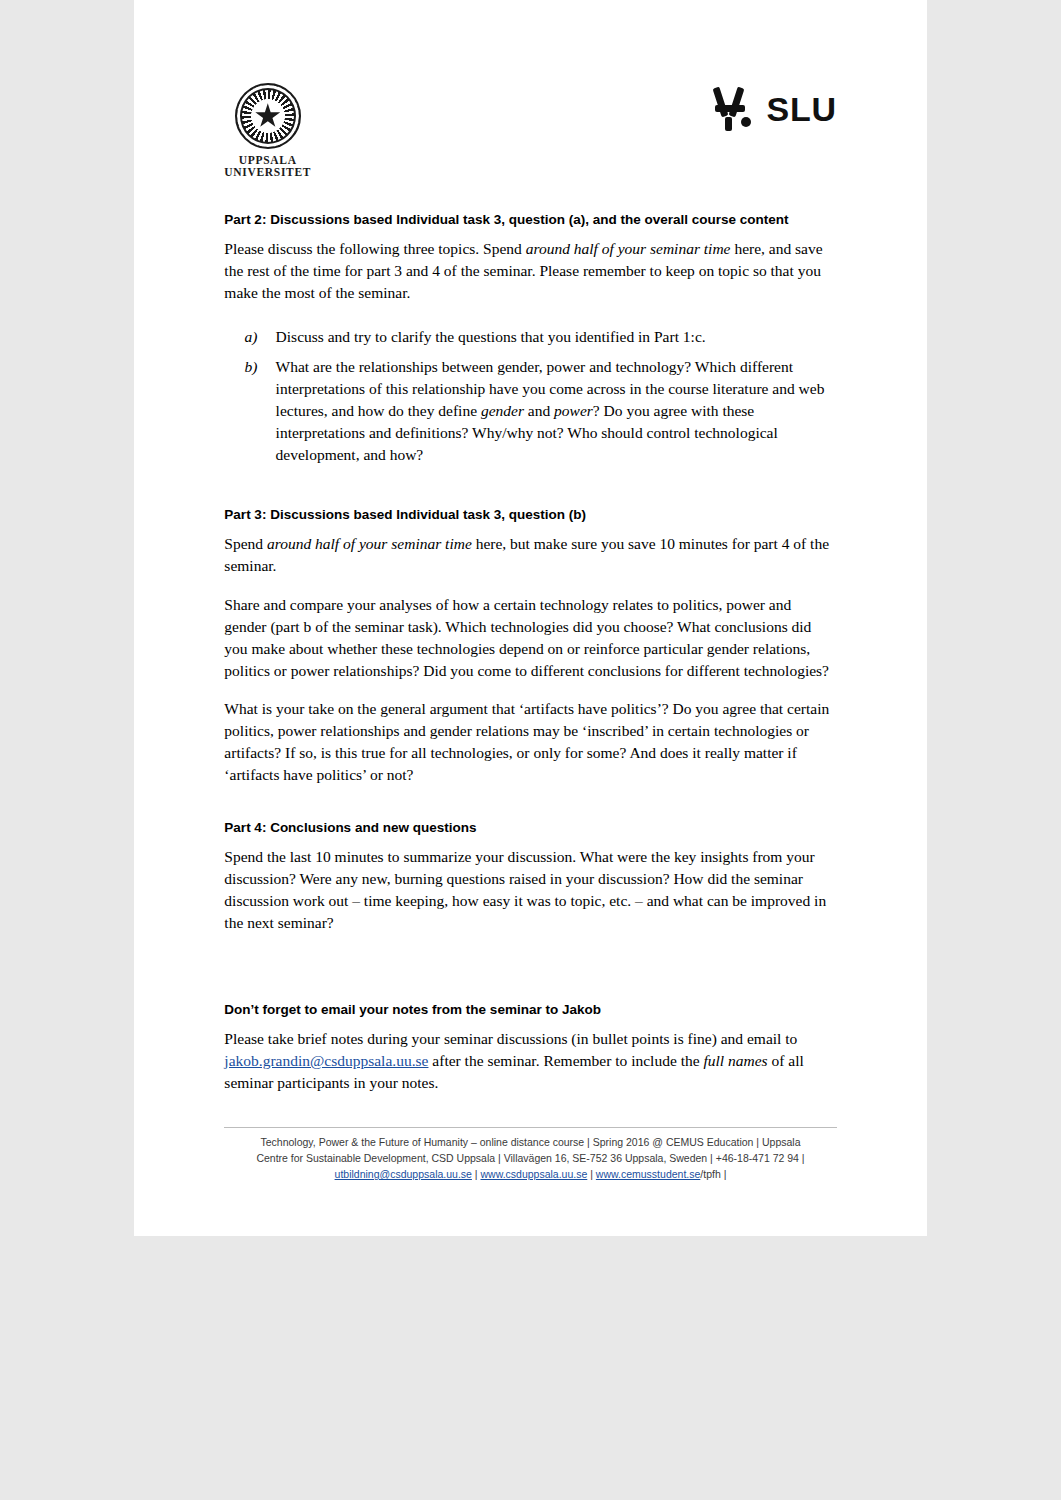UPPSALA
UNIVERSITET
SLU
Part 2: Discussions based Individual task 3, question (a), and the overall course content
Please discuss the following three topics. Spend around half of your seminar time here, and save the rest of the time for part 3 and 4 of the seminar. Please remember to keep on topic so that you make the most of the seminar.
Discuss and try to clarify the questions that you identified in Part 1:c.
What are the relationships between gender, power and technology? Which different interpretations of this relationship have you come across in the course literature and web lectures, and how do they define gender and power? Do you agree with these interpretations and definitions? Why/why not? Who should control technological development, and how?
Part 3: Discussions based Individual task 3, question (b)
Spend around half of your seminar time here, but make sure you save 10 minutes for part 4 of the seminar.
Share and compare your analyses of how a certain technology relates to politics, power and gender (part b of the seminar task). Which technologies did you choose? What conclusions did you make about whether these technologies depend on or reinforce particular gender relations, politics or power relationships? Did you come to different conclusions for different technologies?
What is your take on the general argument that ‘artifacts have politics’? Do you agree that certain politics, power relationships and gender relations may be ‘inscribed’ in certain technologies or artifacts? If so, is this true for all technologies, or only for some? And does it really matter if ‘artifacts have politics’ or not?
Part 4: Conclusions and new questions
Spend the last 10 minutes to summarize your discussion. What were the key insights from your discussion? Were any new, burning questions raised in your discussion? How did the seminar discussion work out – time keeping, how easy it was to topic, etc. – and what can be improved in the next seminar?
Don’t forget to email your notes from the seminar to Jakob
Please take brief notes during your seminar discussions (in bullet points is fine) and email to jakob.grandin@csduppsala.uu.se after the seminar. Remember to include the full names of all seminar participants in your notes.
Technology, Power & the Future of Humanity – online distance course | Spring 2016 @ CEMUS Education | Uppsala
Centre for Sustainable Development, CSD Uppsala | Villavägen 16, SE-752 36 Uppsala, Sweden | +46-18-471 72 94 |
utbildning@csduppsala.uu.se | www.csduppsala.uu.se | www.cemusstudent.se/tpfh |